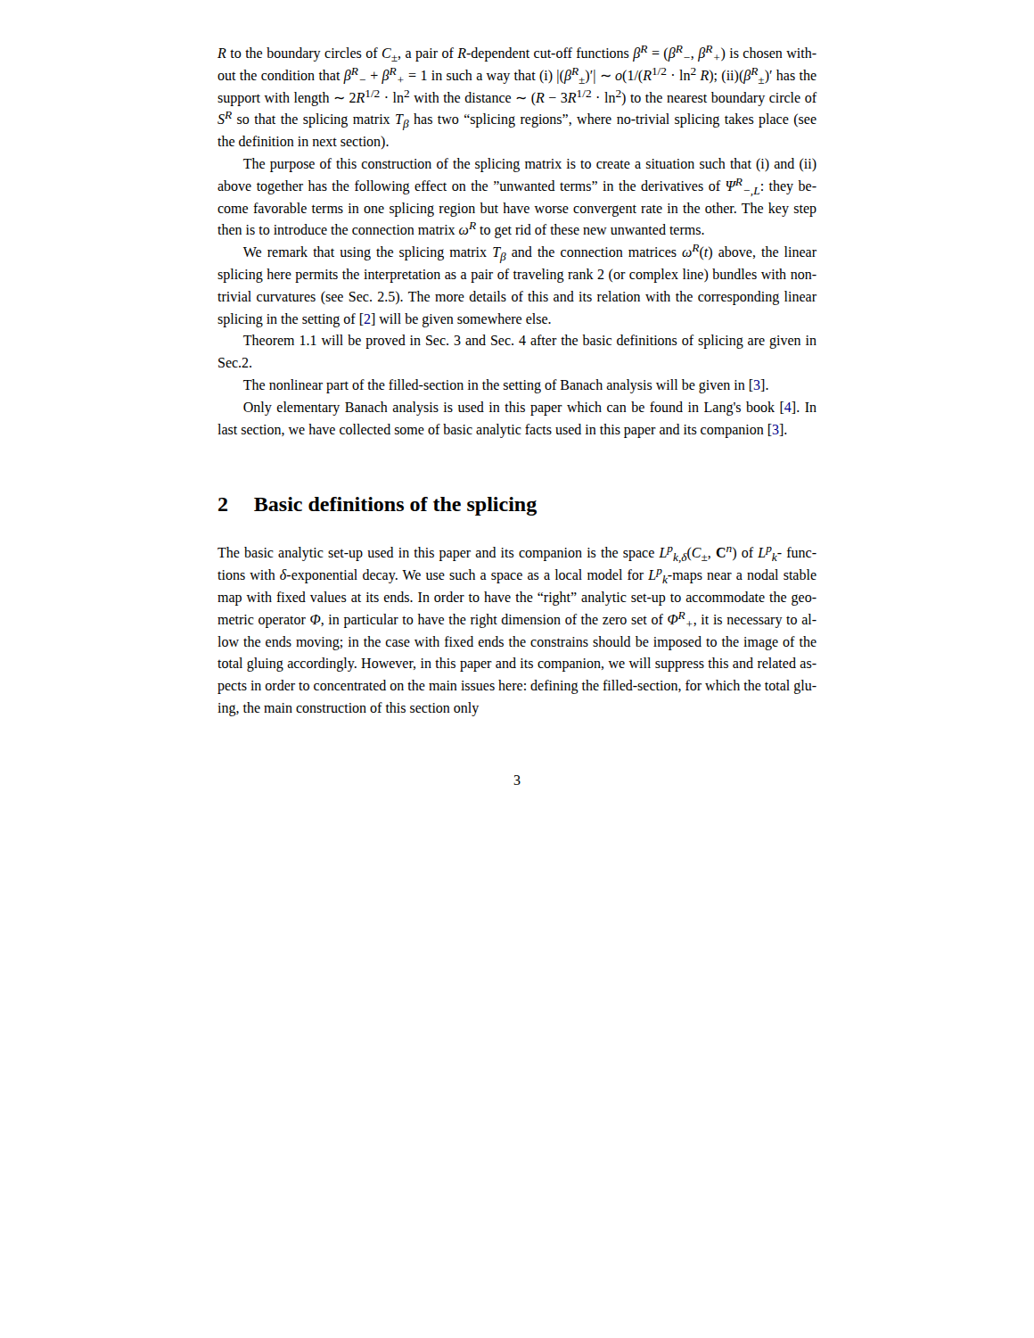R to the boundary circles of C±, a pair of R-dependent cut-off functions βR = (βR−, βR+) is chosen without the condition that βR− + βR+ = 1 in such a way that (i) |(βR±)′| ∼ o(1/(R1/2 · ln2 R); (ii)(βR±)′ has the support with length ∼ 2R1/2 · ln2 with the distance ∼ (R − 3R1/2 · ln2) to the nearest boundary circle of SR so that the splicing matrix Tβ has two “splicing regions”, where no-trivial splicing takes place (see the definition in next section).
The purpose of this construction of the splicing matrix is to create a situation such that (i) and (ii) above together has the following effect on the ”unwanted terms” in the derivatives of ΨR−,L: they become favorable terms in one splicing region but have worse convergent rate in the other. The key step then is to introduce the connection matrix ωR to get rid of these new unwanted terms.
We remark that using the splicing matrix Tβ and the connection matrices ωR(t) above, the linear splicing here permits the interpretation as a pair of traveling rank 2 (or complex line) bundles with non-trivial curvatures (see Sec. 2.5). The more details of this and its relation with the corresponding linear splicing in the setting of [2] will be given somewhere else.
Theorem 1.1 will be proved in Sec. 3 and Sec. 4 after the basic definitions of splicing are given in Sec.2.
The nonlinear part of the filled-section in the setting of Banach analysis will be given in [3].
Only elementary Banach analysis is used in this paper which can be found in Lang's book [4]. In last section, we have collected some of basic analytic facts used in this paper and its companion [3].
2 Basic definitions of the splicing
The basic analytic set-up used in this paper and its companion is the space Lpk,δ(C±, Cn) of Lpk- functions with δ-exponential decay. We use such a space as a local model for Lpk-maps near a nodal stable map with fixed values at its ends. In order to have the “right” analytic set-up to accommodate the geometric operator Φ, in particular to have the right dimension of the zero set of ΦR+, it is necessary to allow the ends moving; in the case with fixed ends the constrains should be imposed to the image of the total gluing accordingly. However, in this paper and its companion, we will suppress this and related aspects in order to concentrated on the main issues here: defining the filled-section, for which the total gluing, the main construction of this section only
3